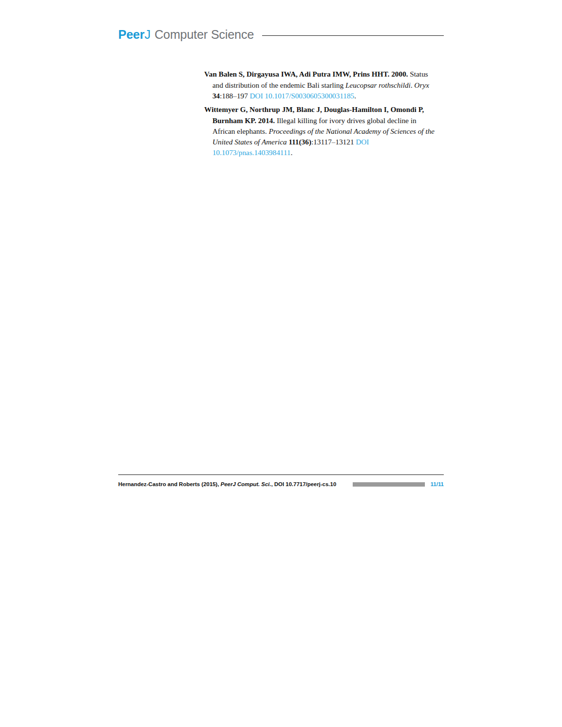Peer J Computer Science
Van Balen S, Dirgayusa IWA, Adi Putra IMW, Prins HHT. 2000. Status and distribution of the endemic Bali starling Leucopsar rothschildi. Oryx 34:188–197 DOI 10.1017/S0030605300031185.
Wittemyer G, Northrup JM, Blanc J, Douglas-Hamilton I, Omondi P, Burnham KP. 2014. Illegal killing for ivory drives global decline in African elephants. Proceedings of the National Academy of Sciences of the United States of America 111(36):13117–13121 DOI 10.1073/pnas.1403984111.
Hernandez-Castro and Roberts (2015), PeerJ Comput. Sci., DOI 10.7717/peerj-cs.10
11/11